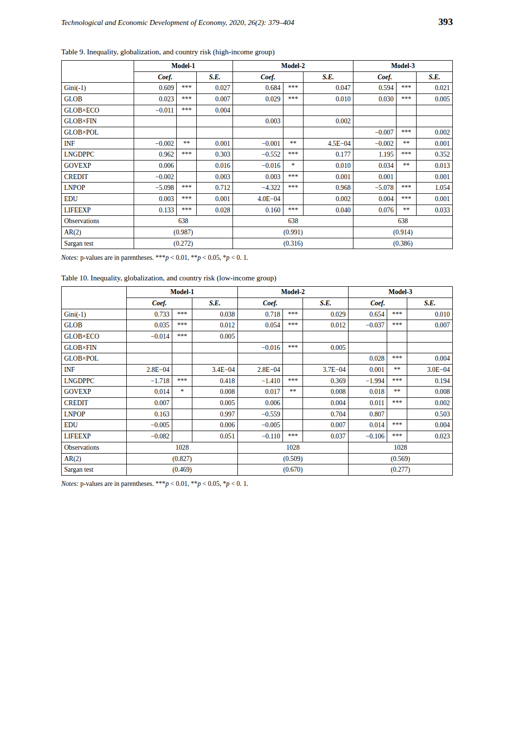Technological and Economic Development of Economy, 2020, 26(2): 379–404 393
Table 9. Inequality, globalization, and country risk (high-income group)
| | Model-1 | Model-2 | Model-3 |
| --- | --- | --- | --- |
| Coef. | S.E. | Coef. | S.E. | Coef. | S.E. |
| Gini(-1) | 0.609 | *** | 0.027 | 0.684 | *** | 0.047 | 0.594 | *** | 0.021 |
| GLOB | 0.023 | *** | 0.007 | 0.029 | *** | 0.010 | 0.030 | *** | 0.005 |
| GLOB×ECO | −0.011 | *** | 0.004 | | | | | | |
| GLOB×FIN | | | | 0.003 | | 0.002 | | | |
| GLOB×POL | | | | | | | −0.007 | *** | 0.002 |
| INF | −0.002 | ** | 0.001 | −0.001 | ** | 4.5E−04 | −0.002 | ** | 0.001 |
| LNGDPPC | 0.962 | *** | 0.303 | −0.552 | *** | 0.177 | 1.195 | *** | 0.352 |
| GOVEXP | 0.006 | | 0.016 | −0.016 | * | 0.010 | 0.034 | ** | 0.013 |
| CREDIT | −0.002 | | 0.003 | 0.003 | *** | 0.001 | 0.001 | | 0.001 |
| LNPOP | −5.098 | *** | 0.712 | −4.322 | *** | 0.968 | −5.078 | *** | 1.054 |
| EDU | 0.003 | *** | 0.001 | 4.0E−04 | | 0.002 | 0.004 | *** | 0.001 |
| LIFEEXP | 0.133 | *** | 0.028 | 0.160 | *** | 0.040 | 0.076 | ** | 0.033 |
| Observations | 638 | 638 | 638 |
| AR(2) | (0.987) | (0.991) | (0.914) |
| Sargan test | (0.272) | (0.316) | (0.386) |
Notes: p-values are in parentheses. ***p < 0.01, **p < 0.05, *p < 0. 1.
Table 10. Inequality, globalization, and country risk (low-income group)
| | Model-1 | Model-2 | Model-3 |
| --- | --- | --- | --- |
| Coef. | S.E. | Coef. | S.E. | Coef. | S.E. |
| Gini(-1) | 0.733 | *** | 0.038 | 0.718 | *** | 0.029 | 0.654 | *** | 0.010 |
| GLOB | 0.035 | *** | 0.012 | 0.054 | *** | 0.012 | −0.037 | *** | 0.007 |
| GLOB×ECO | −0.014 | *** | 0.005 | | | | | | |
| GLOB×FIN | | | | −0.016 | *** | 0.005 | | | |
| GLOB×POL | | | | | | | 0.028 | *** | 0.004 |
| INF | 2.8E−04 | | 3.4E−04 | 2.8E−04 | | 3.7E−04 | 0.001 | ** | 3.0E−04 |
| LNGDPPC | −1.718 | *** | 0.418 | −1.410 | *** | 0.369 | −1.994 | *** | 0.194 |
| GOVEXP | 0.014 | * | 0.008 | 0.017 | ** | 0.008 | 0.018 | ** | 0.008 |
| CREDIT | 0.007 | | 0.005 | 0.006 | | 0.004 | 0.011 | *** | 0.002 |
| LNPOP | 0.163 | | 0.997 | −0.559 | | 0.704 | 0.807 | | 0.503 |
| EDU | −0.005 | | 0.006 | −0.005 | | 0.007 | 0.014 | *** | 0.004 |
| LIFEEXP | −0.082 | | 0.051 | −0.110 | *** | 0.037 | −0.106 | *** | 0.023 |
| Observations | 1028 | 1028 | 1028 |
| AR(2) | (0.827) | (0.509) | (0.569) |
| Sargan test | (0.469) | (0.670) | (0.277) |
Notes: p-values are in parentheses. ***p < 0.01, **p < 0.05, *p < 0. 1.